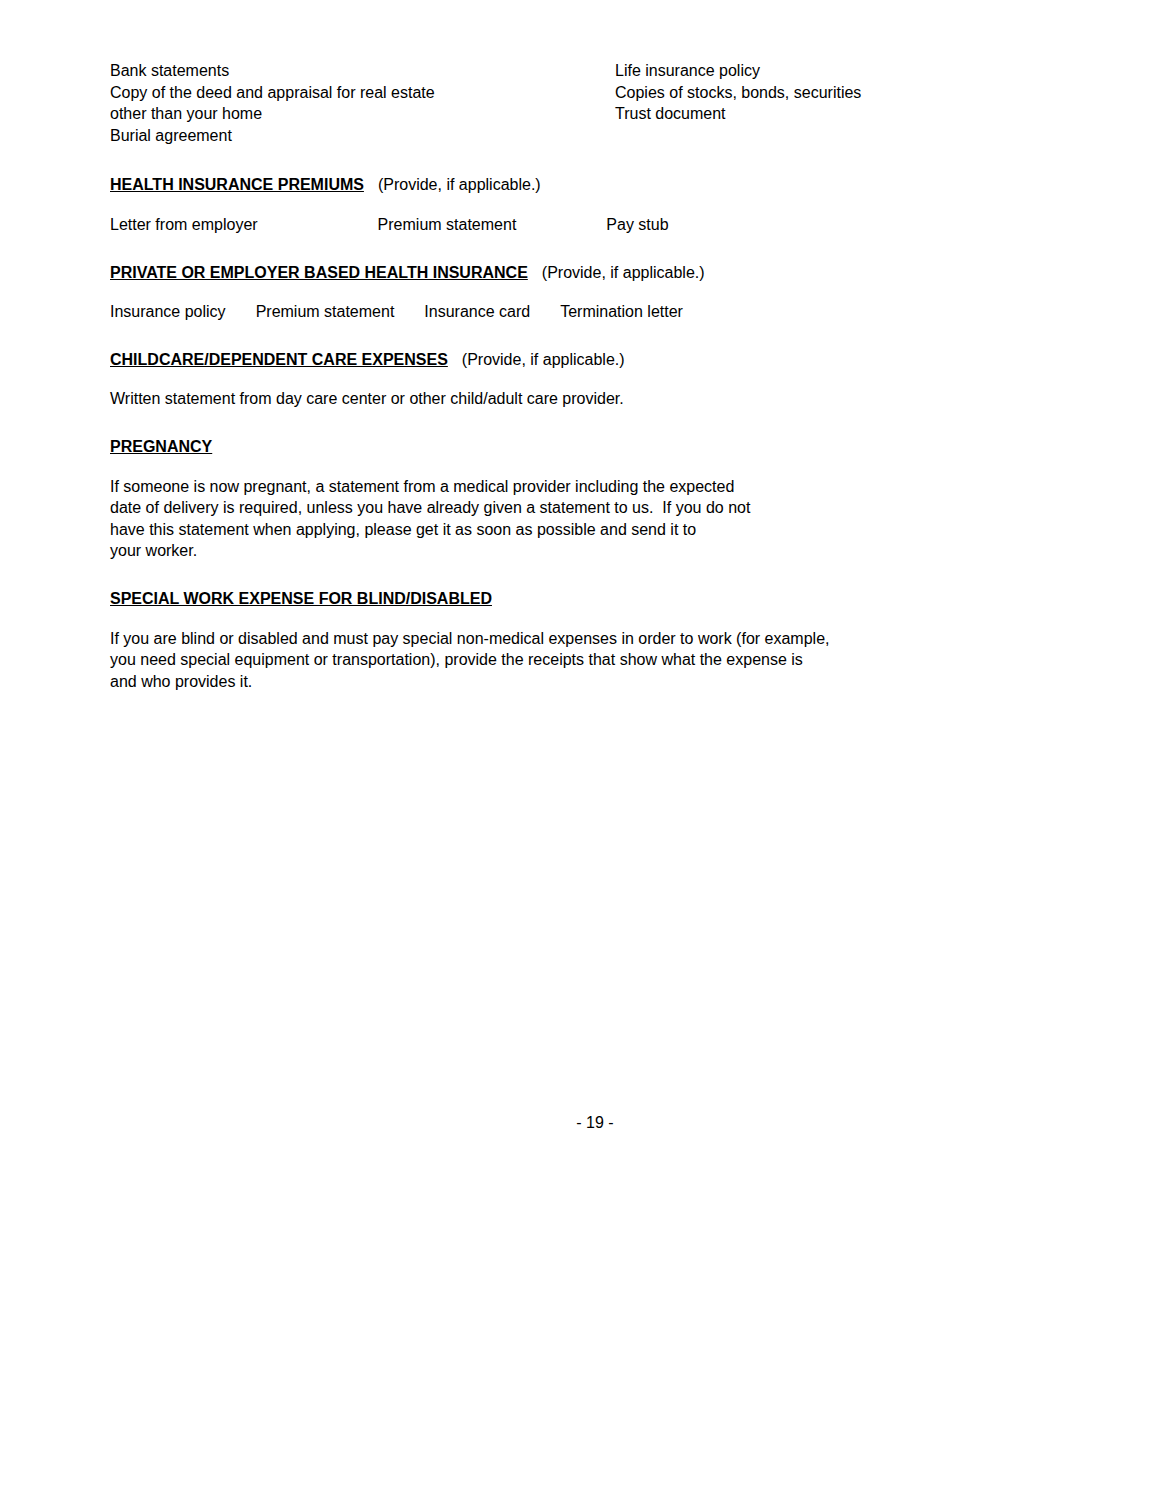Bank statements
Life insurance policy
Copy of the deed and appraisal for real estate
Copies of stocks, bonds, securities
other than your home
Trust document
Burial agreement
HEALTH INSURANCE PREMIUMS
(Provide, if applicable.)
Letter from employer Premium statement Pay stub
PRIVATE OR EMPLOYER BASED HEALTH INSURANCE
(Provide, if applicable.)
Insurance policy Premium statement Insurance card Termination letter
CHILDCARE/DEPENDENT CARE EXPENSES
(Provide, if applicable.)
Written statement from day care center or other child/adult care provider.
PREGNANCY
If someone is now pregnant, a statement from a medical provider including the expected
date of delivery is required, unless you have already given a statement to us. If you do not
have this statement when applying, please get it as soon as possible and send it to
your worker.
SPECIAL WORK EXPENSE FOR BLIND/DISABLED
If you are blind or disabled and must pay special non-medical expenses in order to work (for example,
you need special equipment or transportation), provide the receipts that show what the expense is
and who provides it.
- 19 -